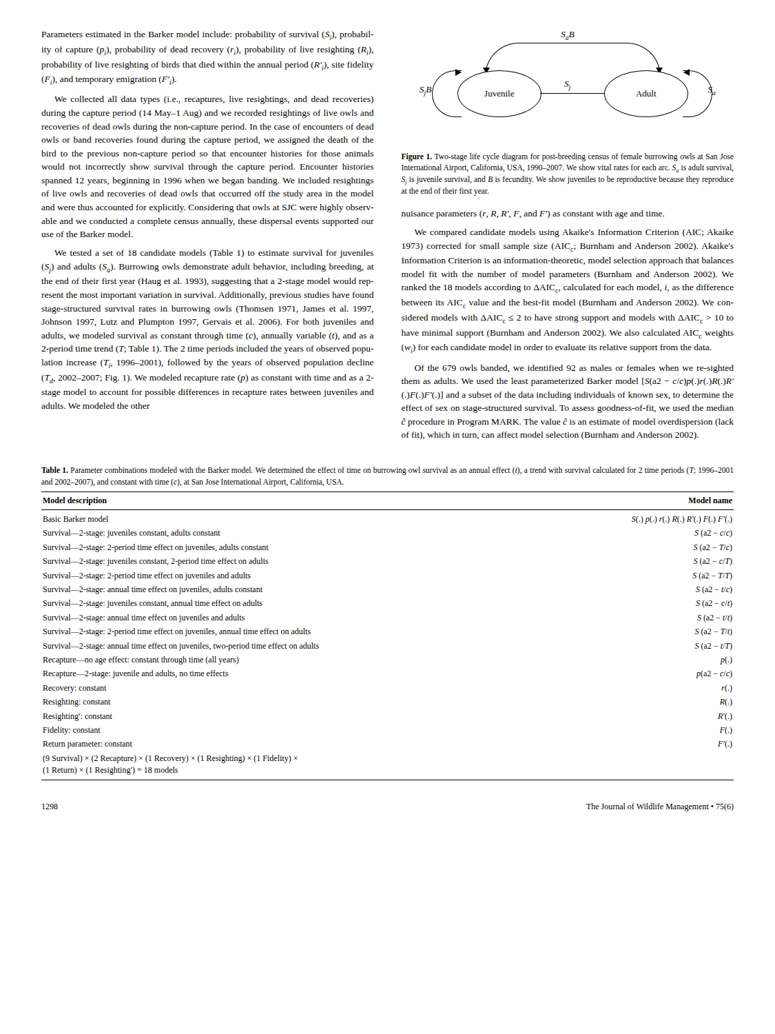Parameters estimated in the Barker model include: probability of survival (Si), probability of capture (pi), probability of dead recovery (ri), probability of live resighting (Ri), probability of live resighting of birds that died within the annual period (R′i), site fidelity (Fi), and temporary emigration (F′i).
We collected all data types (i.e., recaptures, live resightings, and dead recoveries) during the capture period (14 May–1 Aug) and we recorded resightings of live owls and recoveries of dead owls during the non-capture period. In the case of encounters of dead owls or band recoveries found during the capture period, we assigned the death of the bird to the previous non-capture period so that encounter histories for those animals would not incorrectly show survival through the capture period. Encounter histories spanned 12 years, beginning in 1996 when we began banding. We included resightings of live owls and recoveries of dead owls that occurred off the study area in the model and were thus accounted for explicitly. Considering that owls at SJC were highly observable and we conducted a complete census annually, these dispersal events supported our use of the Barker model.
We tested a set of 18 candidate models (Table 1) to estimate survival for juveniles (Sj) and adults (Sa). Burrowing owls demonstrate adult behavior, including breeding, at the end of their first year (Haug et al. 1993), suggesting that a 2-stage model would represent the most important variation in survival. Additionally, previous studies have found stage-structured survival rates in burrowing owls (Thomsen 1971, James et al. 1997, Johnson 1997, Lutz and Plumpton 1997, Gervais et al. 2006). For both juveniles and adults, we modeled survival as constant through time (c), annually variable (t), and as a 2-period time trend (T; Table 1). The 2 time periods included the years of observed population increase (Ti, 1996–2001), followed by the years of observed population decline (Td, 2002–2007; Fig. 1). We modeled recapture rate (p) as constant with time and as a 2-stage model to account for possible differences in recapture rates between juveniles and adults. We modeled the other
SaB
SjB
Juvenile
Sj
Adult
Sa
Figure 1. Two-stage life cycle diagram for post-breeding census of female burrowing owls at San Jose International Airport, California, USA, 1990–2007. We show vital rates for each arc. Sa is adult survival, Sj is juvenile survival, and B is fecundity. We show juveniles to be reproductive because they reproduce at the end of their first year.
nuisance parameters (r, R, R′, F, and F′) as constant with age and time.
We compared candidate models using Akaike's Information Criterion (AIC; Akaike 1973) corrected for small sample size (AICc; Burnham and Anderson 2002). Akaike's Information Criterion is an information-theoretic, model selection approach that balances model fit with the number of model parameters (Burnham and Anderson 2002). We ranked the 18 models according to ΔAICc, calculated for each model, i, as the difference between its AICc value and the best-fit model (Burnham and Anderson 2002). We considered models with ΔAICc ≤ 2 to have strong support and models with ΔAICc > 10 to have minimal support (Burnham and Anderson 2002). We also calculated AICc weights (wi) for each candidate model in order to evaluate its relative support from the data.
Of the 679 owls banded, we identified 92 as males or females when we re-sighted them as adults. We used the least parameterized Barker model [S(a2 − c/c)p(.)r(.)R(.)R′(.)F(.)F′(.)] and a subset of the data including individuals of known sex, to determine the effect of sex on stage-structured survival. To assess goodness-of-fit, we used the median ĉ procedure in Program MARK. The value ĉ is an estimate of model overdispersion (lack of fit), which in turn, can affect model selection (Burnham and Anderson 2002).
Table 1. Parameter combinations modeled with the Barker model. We determined the effect of time on burrowing owl survival as an annual effect (t), a trend with survival calculated for 2 time periods (T; 1996–2001 and 2002–2007), and constant with time (c), at San Jose International Airport, California, USA.
| Model description | Model name |
| --- | --- |
| Basic Barker model | S (.) p (.) r (.) R (.) R′ (.) F (.) F′ (.) |
| Survival—2-stage: juveniles constant, adults constant | S (a2 − c / c ) |
| Survival—2-stage: 2-period time effect on juveniles, adults constant | S (a2 − T / c ) |
| Survival—2-stage: juveniles constant, 2-period time effect on adults | S (a2 − c / T ) |
| Survival—2-stage: 2-period time effect on juveniles and adults | S (a2 − T / T ) |
| Survival—2-stage: annual time effect on juveniles, adults constant | S (a2 − t / c ) |
| Survival—2-stage: juveniles constant, annual time effect on adults | S (a2 − c / t ) |
| Survival—2-stage: annual time effect on juveniles and adults | S (a2 − t / t ) |
| Survival—2-stage: 2-period time effect on juveniles, annual time effect on adults | S (a2 − T / t ) |
| Survival—2-stage: annual time effect on juveniles, two-period time effect on adults | S (a2 − t / T ) |
| Recapture—no age effect: constant through time (all years) | p (.) |
| Recapture—2-stage: juvenile and adults, no time effects | p (a2 − c / c ) |
| Recovery: constant | r (.) |
| Resighting: constant | R (.) |
| Resighting′: constant | R′ (.) |
| Fidelity: constant | F (.) |
| Return parameter: constant | F′ (.) |
| (9 Survival) × (2 Recapture) × (1 Recovery) × (1 Resighting) × (1 Fidelity) × (1 Return) × (1 Resighting′) = 18 models | |
1298
The Journal of Wildlife Management • 75(6)